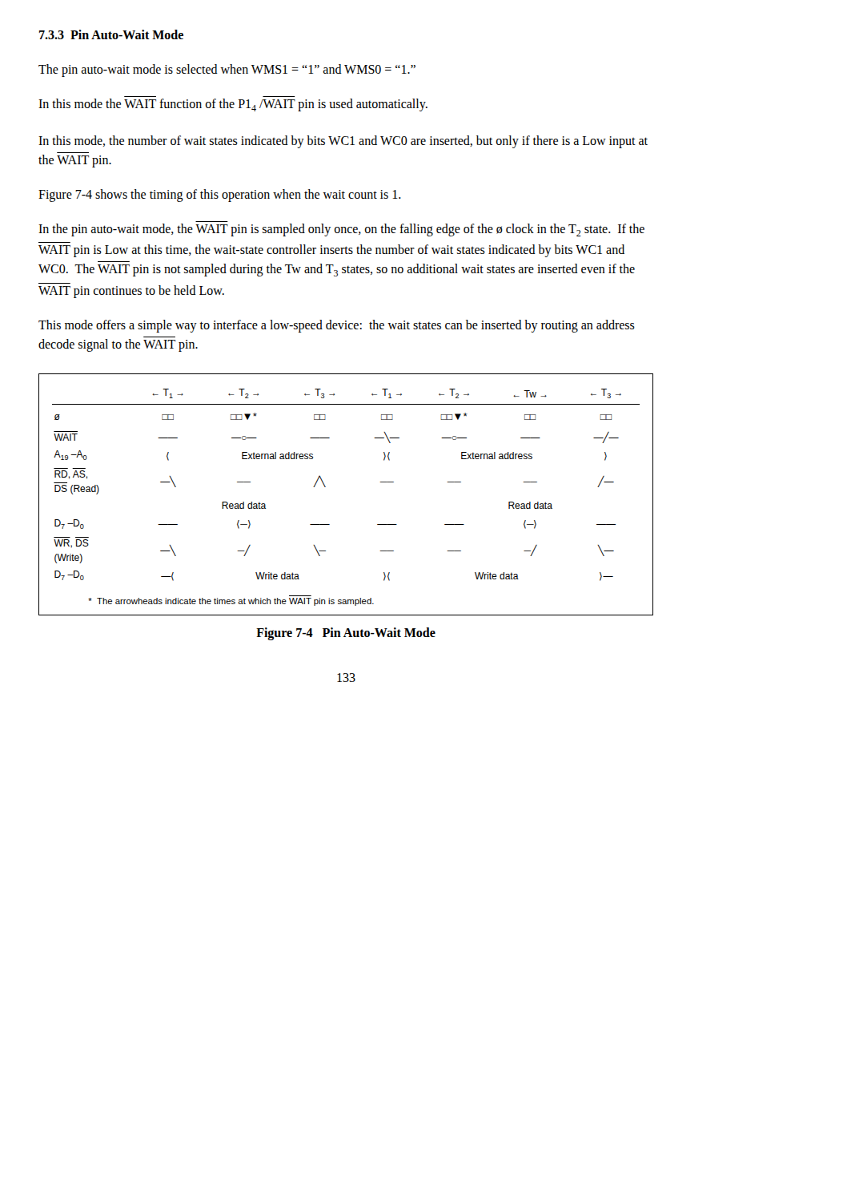7.3.3 Pin Auto-Wait Mode
The pin auto-wait mode is selected when WMS1 = “1” and WMS0 = “1.”
In this mode the WAIT function of the P14 /WAIT pin is used automatically.
In this mode, the number of wait states indicated by bits WC1 and WC0 are inserted, but only if there is a Low input at the WAIT pin.
Figure 7-4 shows the timing of this operation when the wait count is 1.
In the pin auto-wait mode, the WAIT pin is sampled only once, on the falling edge of the ø clock in the T2 state. If the WAIT pin is Low at this time, the wait-state controller inserts the number of wait states indicated by bits WC1 and WC0. The WAIT pin is not sampled during the Tw and T3 states, so no additional wait states are inserted even if the WAIT pin continues to be held Low.
This mode offers a simple way to interface a low-speed device: the wait states can be inserted by routing an address decode signal to the WAIT pin.
| | ← T 1 → | ← T 2 → | ← T 3 → | ← T 1 → | ← T 2 → | ← Tw → | ← T 3 → |
| ø | □□ | □□ ▼* | □□ | □□ | □□ ▼* | □□ | □□ |
| WAIT | —— | —○— | —— | —╲— | —○— | —— | —╱— |
| A 19 –A 0 | ⟨ | External address | ⟩⟨ | External address | ⟩ |
| RD , AS , DS (Read) | —╲ | ── | ╱╲ | ── | ── | ── | ╱— |
| | | Read data | | | | Read data | |
| D 7 –D 0 | —— | ⟨─⟩ | —— | —— | —— | ⟨─⟩ | —— |
| WR , DS (Write) | —╲ | ─╱ | ╲─ | ── | ── | ─╱ | ╲— |
| D 7 –D 0 | —⟨ | Write data | ⟩⟨ | Write data | ⟩— |
* The arrowheads indicate the times at which the WAIT pin is sampled.
Figure 7-4 Pin Auto-Wait Mode
133